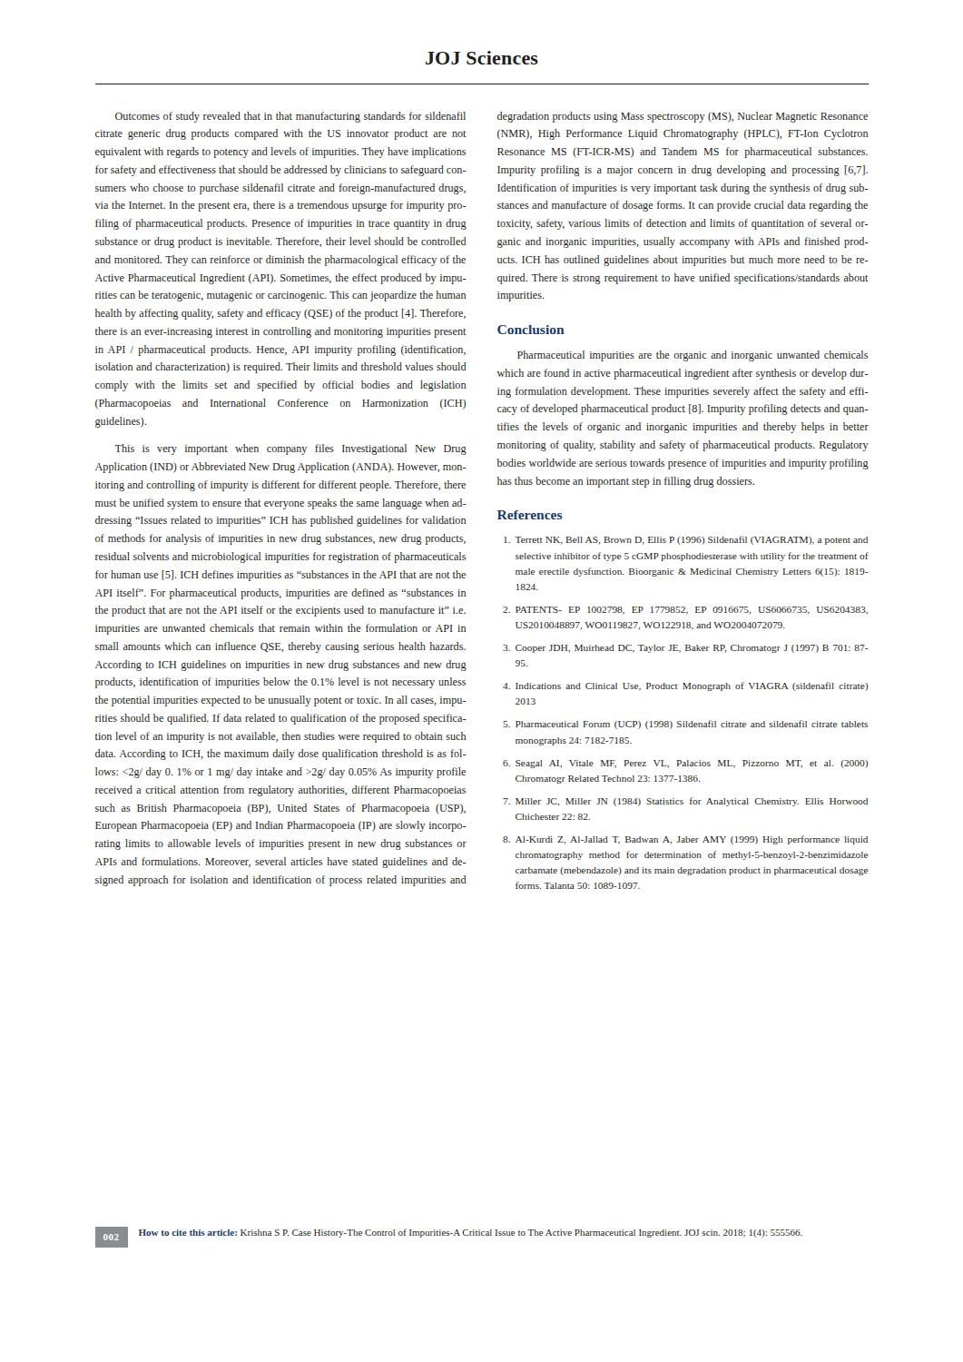JOJ Sciences
Outcomes of study revealed that in that manufacturing standards for sildenafil citrate generic drug products compared with the US innovator product are not equivalent with regards to potency and levels of impurities. They have implications for safety and effectiveness that should be addressed by clinicians to safeguard consumers who choose to purchase sildenafil citrate and foreign-manufactured drugs, via the Internet. In the present era, there is a tremendous upsurge for impurity profiling of pharmaceutical products. Presence of impurities in trace quantity in drug substance or drug product is inevitable. Therefore, their level should be controlled and monitored. They can reinforce or diminish the pharmacological efficacy of the Active Pharmaceutical Ingredient (API). Sometimes, the effect produced by impurities can be teratogenic, mutagenic or carcinogenic. This can jeopardize the human health by affecting quality, safety and efficacy (QSE) of the product [4]. Therefore, there is an ever-increasing interest in controlling and monitoring impurities present in API / pharmaceutical products. Hence, API impurity profiling (identification, isolation and characterization) is required. Their limits and threshold values should comply with the limits set and specified by official bodies and legislation (Pharmacopoeias and International Conference on Harmonization (ICH) guidelines).
This is very important when company files Investigational New Drug Application (IND) or Abbreviated New Drug Application (ANDA). However, monitoring and controlling of impurity is different for different people. Therefore, there must be unified system to ensure that everyone speaks the same language when addressing “Issues related to impurities” ICH has published guidelines for validation of methods for analysis of impurities in new drug substances, new drug products, residual solvents and microbiological impurities for registration of pharmaceuticals for human use [5]. ICH defines impurities as “substances in the API that are not the API itself”. For pharmaceutical products, impurities are defined as “substances in the product that are not the API itself or the excipients used to manufacture it” i.e. impurities are unwanted chemicals that remain within the formulation or API in small amounts which can influence QSE, thereby causing serious health hazards. According to ICH guidelines on impurities in new drug substances and new drug products, identification of impurities below the 0.1% level is not necessary unless the potential impurities expected to be unusually potent or toxic. In all cases, impurities should be qualified. If data related to qualification of the proposed specification level of an impurity is not available, then studies were required to obtain such data. According to ICH, the maximum daily dose qualification threshold is as follows: <2g/ day 0. 1% or 1 mg/ day intake and >2g/ day 0.05% As impurity profile received a critical attention from regulatory authorities, different Pharmacopoeias such as British Pharmacopoeia (BP), United States of Pharmacopoeia (USP), European Pharmacopoeia (EP) and Indian Pharmacopoeia (IP) are slowly incorporating limits to allowable levels of impurities present in new drug substances or APIs and formulations. Moreover, several articles have stated guidelines and designed approach for isolation and identification of process related impurities and degradation products using Mass spectroscopy (MS), Nuclear Magnetic Resonance (NMR), High Performance Liquid Chromatography (HPLC), FT-Ion Cyclotron Resonance MS (FT-ICR-MS) and Tandem MS for pharmaceutical substances. Impurity profiling is a major concern in drug developing and processing [6,7]. Identification of impurities is very important task during the synthesis of drug substances and manufacture of dosage forms. It can provide crucial data regarding the toxicity, safety, various limits of detection and limits of quantitation of several organic and inorganic impurities, usually accompany with APIs and finished products. ICH has outlined guidelines about impurities but much more need to be required. There is strong requirement to have unified specifications/standards about impurities.
Conclusion
Pharmaceutical impurities are the organic and inorganic unwanted chemicals which are found in active pharmaceutical ingredient after synthesis or develop during formulation development. These impurities severely affect the safety and efficacy of developed pharmaceutical product [8]. Impurity profiling detects and quantifies the levels of organic and inorganic impurities and thereby helps in better monitoring of quality, stability and safety of pharmaceutical products. Regulatory bodies worldwide are serious towards presence of impurities and impurity profiling has thus become an important step in filling drug dossiers.
References
Terrett NK, Bell AS, Brown D, Ellis P (1996) Sildenafil (VIAGRATM), a potent and selective inhibitor of type 5 cGMP phosphodiesterase with utility for the treatment of male erectile dysfunction. Bioorganic & Medicinal Chemistry Letters 6(15): 1819-1824.
PATENTS- EP 1002798, EP 1779852, EP 0916675, US6066735, US6204383, US2010048897, WO0119827, WO122918, and WO2004072079.
Cooper JDH, Muirhead DC, Taylor JE, Baker RP, Chromatogr J (1997) B 701: 87-95.
Indications and Clinical Use, Product Monograph of VIAGRA (sildenafil citrate) 2013
Pharmaceutical Forum (UCP) (1998) Sildenafil citrate and sildenafil citrate tablets monographs 24: 7182-7185.
Seagal AI, Vitale MF, Perez VL, Palacios ML, Pizzorno MT, et al. (2000) Chromatogr Related Technol 23: 1377-1386.
Miller JC, Miller JN (1984) Statistics for Analytical Chemistry. Ellis Horwood Chichester 22: 82.
Al-Kurdi Z, Al-Jallad T, Badwan A, Jaber AMY (1999) High performance liquid chromatography method for determination of methyl-5-benzoyl-2-benzimidazole carbamate (mebendazole) and its main degradation product in pharmaceutical dosage forms. Talanta 50: 1089-1097.
002
How to cite this article: Krishna S P. Case History-The Control of Impurities-A Critical Issue to The Active Pharmaceutical Ingredient. JOJ scin. 2018; 1(4): 555566.